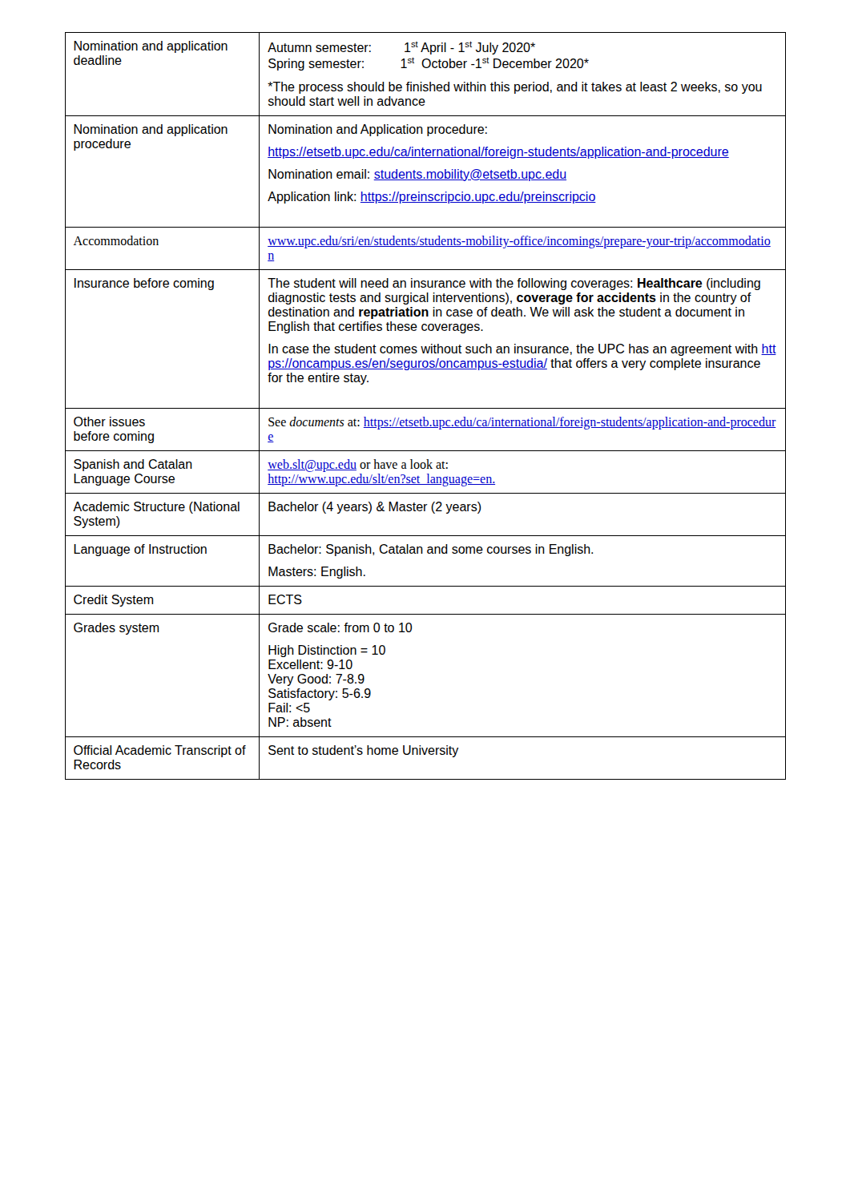| Nomination and application deadline | Autumn semester: 1 st April - 1 st July 2020* Spring semester: 1 st October -1 st December 2020* *The process should be finished within this period, and it takes at least 2 weeks, so you should start well in advance |
| Nomination and application procedure | Nomination and Application procedure: https://etsetb.upc.edu/ca/international/foreign-students/application-and-procedure Nomination email: students.mobility@etsetb.upc.edu Application link: https://preinscripcio.upc.edu/preinscripcio |
| Accommodation | www.upc.edu/sri/en/students/students-mobility-office/incomings/prepare-your-trip/accommodation |
| Insurance before coming | The student will need an insurance with the following coverages: Healthcare (including diagnostic tests and surgical interventions), coverage for accidents in the country of destination and repatriation in case of death. We will ask the student a document in English that certifies these coverages. In case the student comes without such an insurance, the UPC has an agreement with https://oncampus.es/en/seguros/oncampus-estudia/ that offers a very complete insurance for the entire stay. |
| Other issues before coming | See documents at: https://etsetb.upc.edu/ca/international/foreign-students/application-and-procedure |
| Spanish and Catalan Language Course | web.slt@upc.edu or have a look at: http://www.upc.edu/slt/en?set_language=en. |
| Academic Structure (National System) | Bachelor (4 years) & Master (2 years) |
| Language of Instruction | Bachelor: Spanish, Catalan and some courses in English. Masters: English. |
| Credit System | ECTS |
| Grades system | Grade scale: from 0 to 10 High Distinction = 10 Excellent: 9-10 Very Good: 7-8.9 Satisfactory: 5-6.9 Fail: <5 NP: absent |
| Official Academic Transcript of Records | Sent to student’s home University |